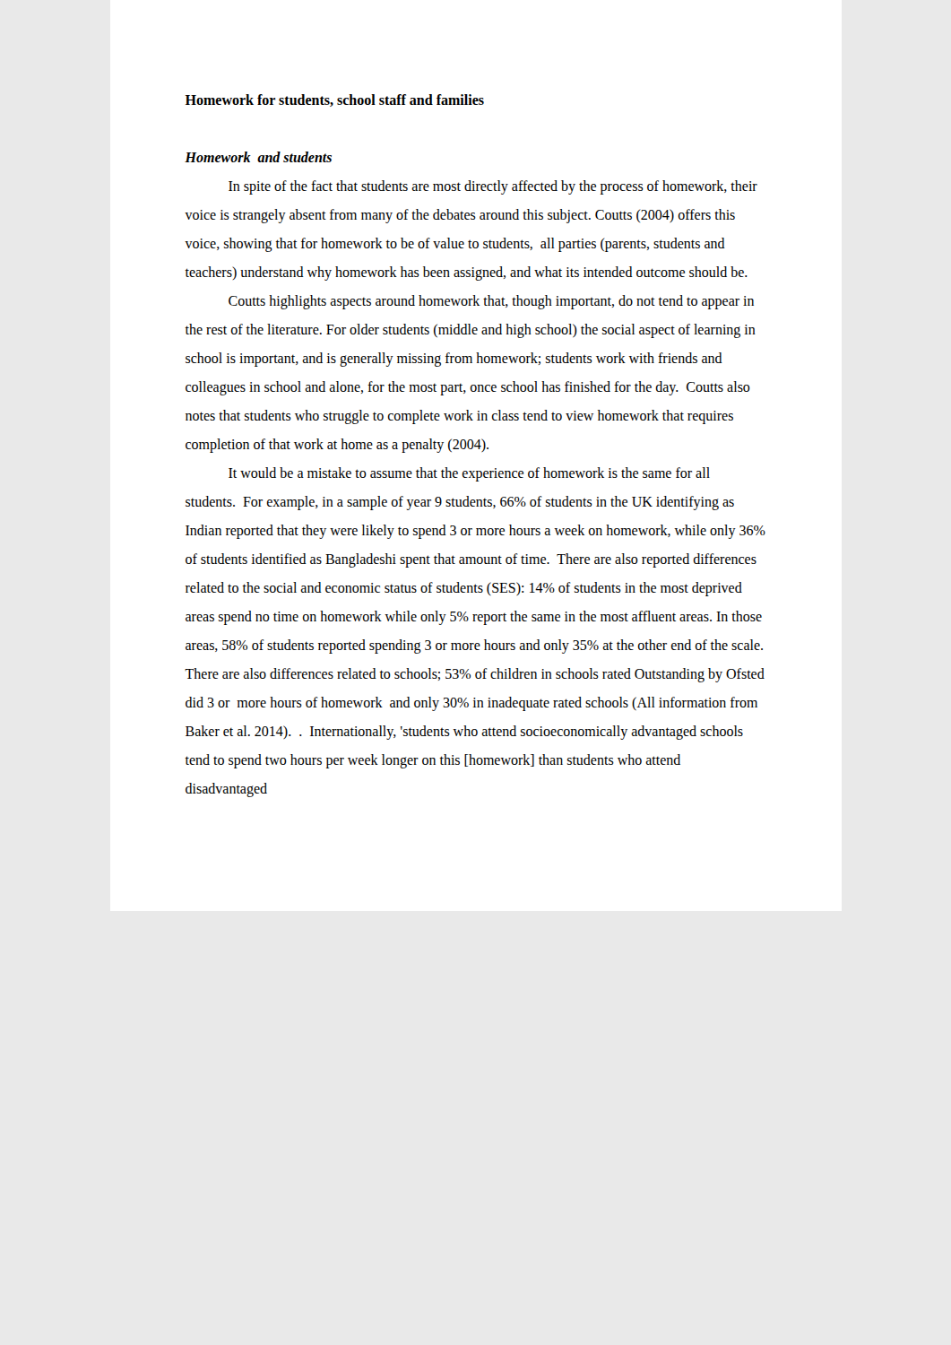Homework for students, school staff and families
Homework and students
In spite of the fact that students are most directly affected by the process of homework, their voice is strangely absent from many of the debates around this subject. Coutts (2004) offers this voice, showing that for homework to be of value to students, all parties (parents, students and teachers) understand why homework has been assigned, and what its intended outcome should be.
Coutts highlights aspects around homework that, though important, do not tend to appear in the rest of the literature. For older students (middle and high school) the social aspect of learning in school is important, and is generally missing from homework; students work with friends and colleagues in school and alone, for the most part, once school has finished for the day. Coutts also notes that students who struggle to complete work in class tend to view homework that requires completion of that work at home as a penalty (2004).
It would be a mistake to assume that the experience of homework is the same for all students. For example, in a sample of year 9 students, 66% of students in the UK identifying as Indian reported that they were likely to spend 3 or more hours a week on homework, while only 36% of students identified as Bangladeshi spent that amount of time. There are also reported differences related to the social and economic status of students (SES): 14% of students in the most deprived areas spend no time on homework while only 5% report the same in the most affluent areas. In those areas, 58% of students reported spending 3 or more hours and only 35% at the other end of the scale. There are also differences related to schools; 53% of children in schools rated Outstanding by Ofsted did 3 or more hours of homework and only 30% in inadequate rated schools (All information from Baker et al. 2014). . Internationally, 'students who attend socioeconomically advantaged schools tend to spend two hours per week longer on this [homework] than students who attend disadvantaged